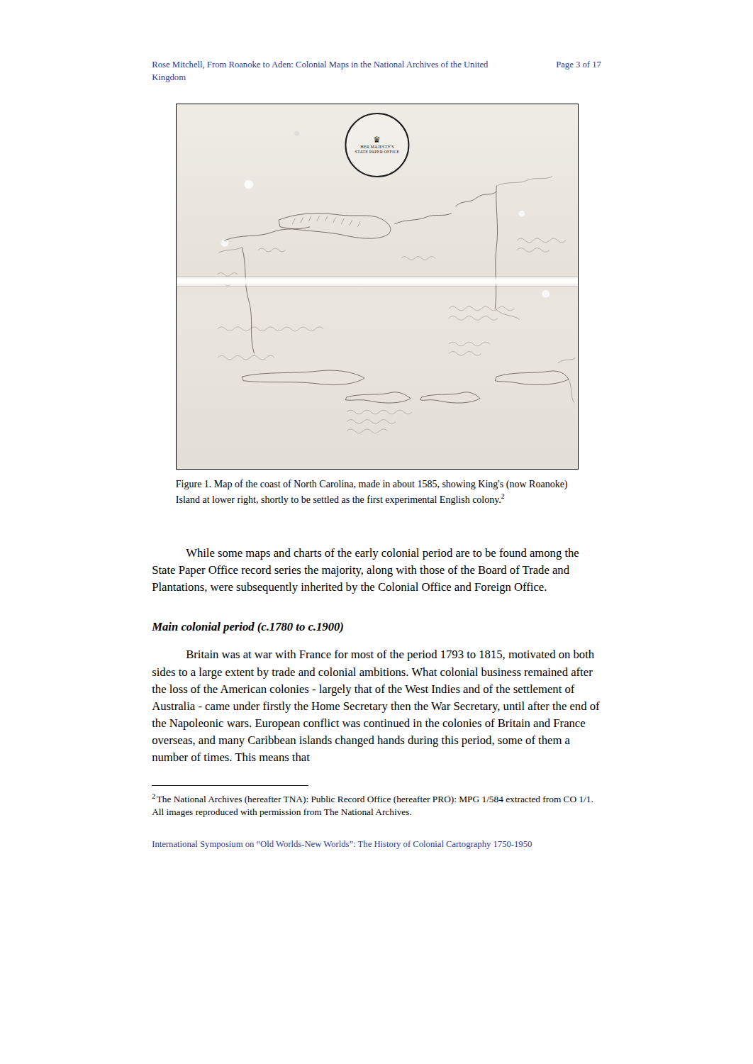Rose Mitchell, From Roanoke to Aden: Colonial Maps in the National Archives of the United Kingdom
Page 3 of 17
♛ HER MAJESTY'S STATE PAPER OFFICE
Figure 1. Map of the coast of North Carolina, made in about 1585, showing King's (now Roanoke) Island at lower right, shortly to be settled as the first experimental English colony.2
While some maps and charts of the early colonial period are to be found among the State Paper Office record series the majority, along with those of the Board of Trade and Plantations, were subsequently inherited by the Colonial Office and Foreign Office.
Main colonial period (c.1780 to c.1900)
Britain was at war with France for most of the period 1793 to 1815, motivated on both sides to a large extent by trade and colonial ambitions. What colonial business remained after the loss of the American colonies - largely that of the West Indies and of the settlement of Australia - came under firstly the Home Secretary then the War Secretary, until after the end of the Napoleonic wars. European conflict was continued in the colonies of Britain and France overseas, and many Caribbean islands changed hands during this period, some of them a number of times. This means that
2The National Archives (hereafter TNA): Public Record Office (hereafter PRO): MPG 1/584 extracted from CO 1/1. All images reproduced with permission from The National Archives.
International Symposium on “Old Worlds-New Worlds”: The History of Colonial Cartography 1750-1950